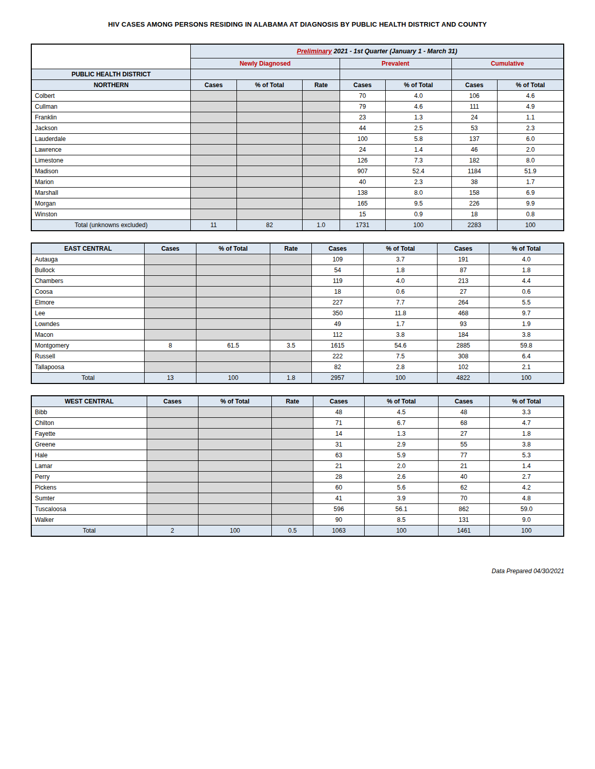HIV CASES AMONG PERSONS RESIDING IN ALABAMA AT DIAGNOSIS BY PUBLIC HEALTH DISTRICT AND COUNTY
| | Preliminary 2021 - 1st Quarter (January 1 - March 31) |
| Newly Diagnosed | Prevalent | Cumulative | |
| PUBLIC HEALTH DISTRICT | | | |
| NORTHERN | Cases | % of Total | Rate | Cases | % of Total | Cases | % of Total |
| Colbert | | | | 70 | 4.0 | 106 | 4.6 |
| Cullman | | | | 79 | 4.6 | 111 | 4.9 |
| Franklin | | | | 23 | 1.3 | 24 | 1.1 |
| Jackson | | | | 44 | 2.5 | 53 | 2.3 |
| Lauderdale | | | | 100 | 5.8 | 137 | 6.0 |
| Lawrence | | | | 24 | 1.4 | 46 | 2.0 |
| Limestone | | | | 126 | 7.3 | 182 | 8.0 |
| Madison | | | | 907 | 52.4 | 1184 | 51.9 |
| Marion | | | | 40 | 2.3 | 38 | 1.7 |
| Marshall | | | | 138 | 8.0 | 158 | 6.9 |
| Morgan | | | | 165 | 9.5 | 226 | 9.9 |
| Winston | | | | 15 | 0.9 | 18 | 0.8 |
| Total (unknowns excluded) | 11 | 82 | 1.0 | 1731 | 100 | 2283 | 100 |
| EAST CENTRAL | Cases | % of Total | Rate | Cases | % of Total | Cases | % of Total |
| Autauga | | | | 109 | 3.7 | 191 | 4.0 |
| Bullock | | | | 54 | 1.8 | 87 | 1.8 |
| Chambers | | | | 119 | 4.0 | 213 | 4.4 |
| Coosa | | | | 18 | 0.6 | 27 | 0.6 |
| Elmore | | | | 227 | 7.7 | 264 | 5.5 |
| Lee | | | | 350 | 11.8 | 468 | 9.7 |
| Lowndes | | | | 49 | 1.7 | 93 | 1.9 |
| Macon | | | | 112 | 3.8 | 184 | 3.8 |
| Montgomery | 8 | 61.5 | 3.5 | 1615 | 54.6 | 2885 | 59.8 |
| Russell | | | | 222 | 7.5 | 308 | 6.4 |
| Tallapoosa | | | | 82 | 2.8 | 102 | 2.1 |
| Total | 13 | 100 | 1.8 | 2957 | 100 | 4822 | 100 |
| WEST CENTRAL | Cases | % of Total | Rate | Cases | % of Total | Cases | % of Total |
| Bibb | | | | 48 | 4.5 | 48 | 3.3 |
| Chilton | | | | 71 | 6.7 | 68 | 4.7 |
| Fayette | | | | 14 | 1.3 | 27 | 1.8 |
| Greene | | | | 31 | 2.9 | 55 | 3.8 |
| Hale | | | | 63 | 5.9 | 77 | 5.3 |
| Lamar | | | | 21 | 2.0 | 21 | 1.4 |
| Perry | | | | 28 | 2.6 | 40 | 2.7 |
| Pickens | | | | 60 | 5.6 | 62 | 4.2 |
| Sumter | | | | 41 | 3.9 | 70 | 4.8 |
| Tuscaloosa | | | | 596 | 56.1 | 862 | 59.0 |
| Walker | | | | 90 | 8.5 | 131 | 9.0 |
| Total | 2 | 100 | 0.5 | 1063 | 100 | 1461 | 100 |
Data Prepared 04/30/2021